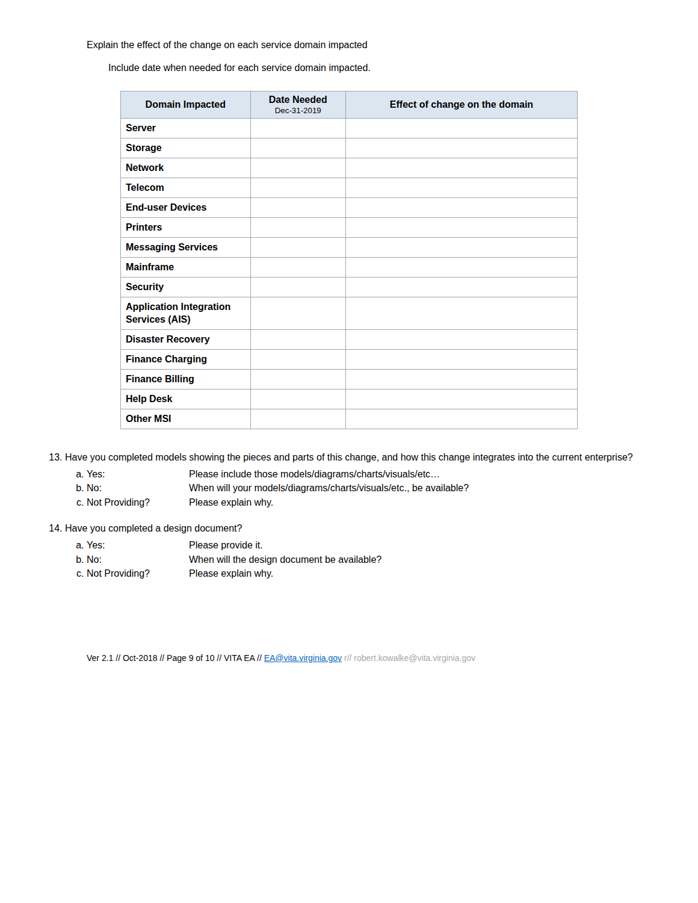Explain the effect of the change on each service domain impacted
Include date when needed for each service domain impacted.
| Domain Impacted | Date Needed Dec-31-2019 | Effect of change on the domain |
| --- | --- | --- |
| Server | | |
| Storage | | |
| Network | | |
| Telecom | | |
| End-user Devices | | |
| Printers | | |
| Messaging Services | | |
| Mainframe | | |
| Security | | |
| Application Integration Services (AIS) | | |
| Disaster Recovery | | |
| Finance Charging | | |
| Finance Billing | | |
| Help Desk | | |
| Other MSI | | |
Have you completed models showing the pieces and parts of this change, and how this change integrates into the current enterprise?
Yes: Please include those models/diagrams/charts/visuals/etc…
No: When will your models/diagrams/charts/visuals/etc., be available?
Not Providing?Please explain why.
Have you completed a design document?
Yes: Please provide it.
No: When will the design document be available?
Not Providing?Please explain why.
Ver 2.1 // Oct-2018 // Page 9 of 10 // VITA EA // EA@vita.virginia.gov r// robert.kowalke@vita.virginia.gov